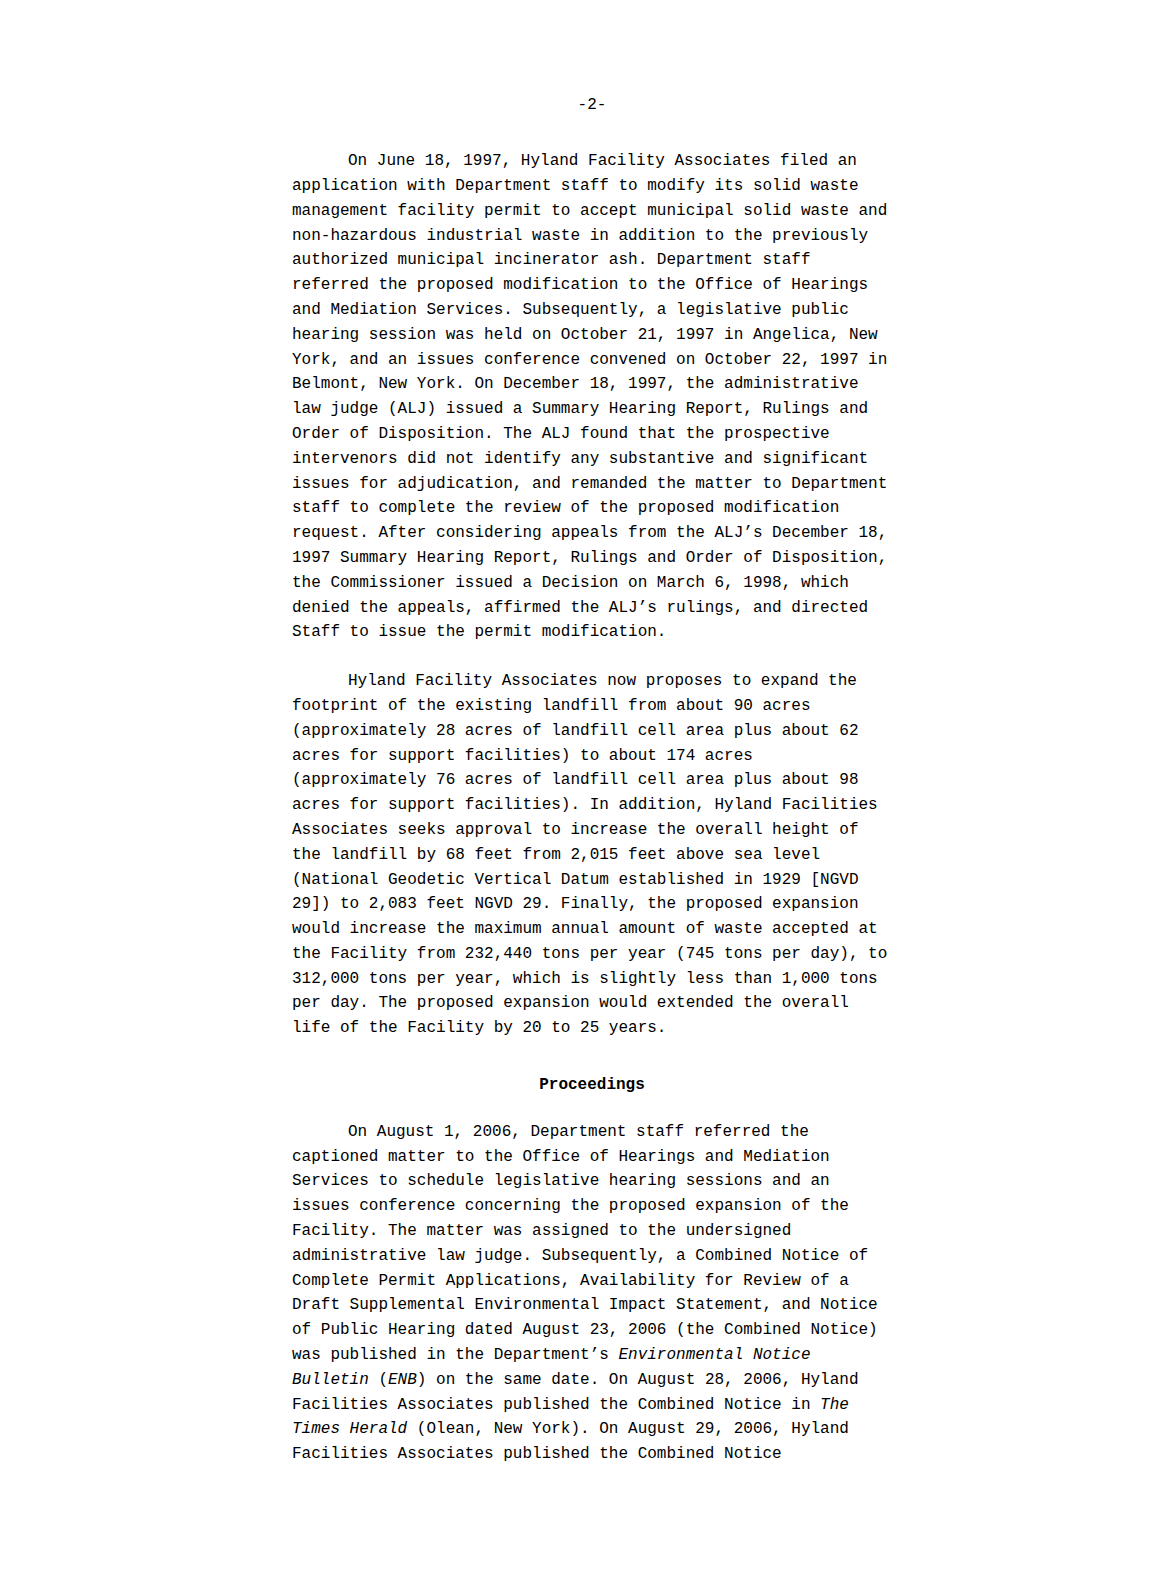-2-
On June 18, 1997, Hyland Facility Associates filed an application with Department staff to modify its solid waste management facility permit to accept municipal solid waste and non-hazardous industrial waste in addition to the previously authorized municipal incinerator ash. Department staff referred the proposed modification to the Office of Hearings and Mediation Services. Subsequently, a legislative public hearing session was held on October 21, 1997 in Angelica, New York, and an issues conference convened on October 22, 1997 in Belmont, New York. On December 18, 1997, the administrative law judge (ALJ) issued a Summary Hearing Report, Rulings and Order of Disposition. The ALJ found that the prospective intervenors did not identify any substantive and significant issues for adjudication, and remanded the matter to Department staff to complete the review of the proposed modification request. After considering appeals from the ALJ’s December 18, 1997 Summary Hearing Report, Rulings and Order of Disposition, the Commissioner issued a Decision on March 6, 1998, which denied the appeals, affirmed the ALJ’s rulings, and directed Staff to issue the permit modification.
Hyland Facility Associates now proposes to expand the footprint of the existing landfill from about 90 acres (approximately 28 acres of landfill cell area plus about 62 acres for support facilities) to about 174 acres (approximately 76 acres of landfill cell area plus about 98 acres for support facilities). In addition, Hyland Facilities Associates seeks approval to increase the overall height of the landfill by 68 feet from 2,015 feet above sea level (National Geodetic Vertical Datum established in 1929 [NGVD 29]) to 2,083 feet NGVD 29. Finally, the proposed expansion would increase the maximum annual amount of waste accepted at the Facility from 232,440 tons per year (745 tons per day), to 312,000 tons per year, which is slightly less than 1,000 tons per day. The proposed expansion would extended the overall life of the Facility by 20 to 25 years.
Proceedings
On August 1, 2006, Department staff referred the captioned matter to the Office of Hearings and Mediation Services to schedule legislative hearing sessions and an issues conference concerning the proposed expansion of the Facility. The matter was assigned to the undersigned administrative law judge. Subsequently, a Combined Notice of Complete Permit Applications, Availability for Review of a Draft Supplemental Environmental Impact Statement, and Notice of Public Hearing dated August 23, 2006 (the Combined Notice) was published in the Department’s Environmental Notice Bulletin (ENB) on the same date. On August 28, 2006, Hyland Facilities Associates published the Combined Notice in The Times Herald (Olean, New York). On August 29, 2006, Hyland Facilities Associates published the Combined Notice